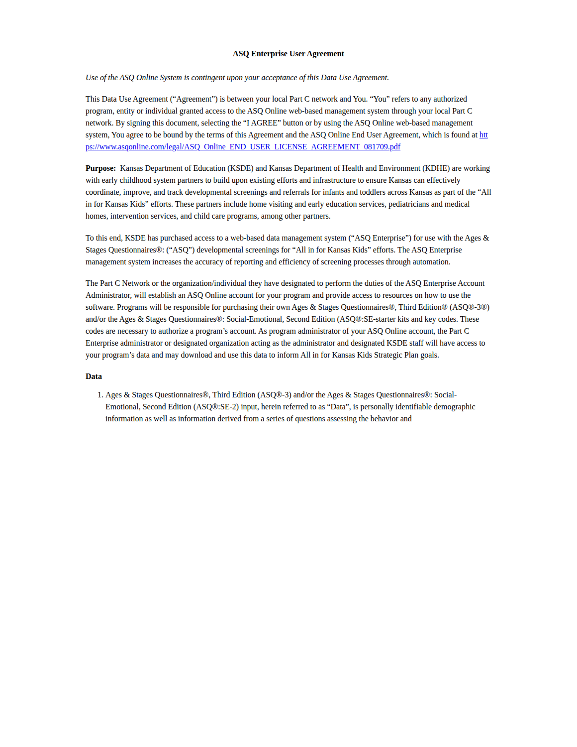ASQ Enterprise User Agreement
Use of the ASQ Online System is contingent upon your acceptance of this Data Use Agreement.
This Data Use Agreement (“Agreement”) is between your local Part C network and You. “You” refers to any authorized program, entity or individual granted access to the ASQ Online web-based management system through your local Part C network. By signing this document, selecting the “I AGREE” button or by using the ASQ Online web-based management system, You agree to be bound by the terms of this Agreement and the ASQ Online End User Agreement, which is found at https://www.asqonline.com/legal/ASQ_Online_END_USER_LICENSE_AGREEMENT_081709.pdf
Purpose: Kansas Department of Education (KSDE) and Kansas Department of Health and Environment (KDHE) are working with early childhood system partners to build upon existing efforts and infrastructure to ensure Kansas can effectively coordinate, improve, and track developmental screenings and referrals for infants and toddlers across Kansas as part of the “All in for Kansas Kids” efforts. These partners include home visiting and early education services, pediatricians and medical homes, intervention services, and child care programs, among other partners.
To this end, KSDE has purchased access to a web-based data management system (“ASQ Enterprise”) for use with the Ages & Stages Questionnaires®: (“ASQ”) developmental screenings for “All in for Kansas Kids” efforts. The ASQ Enterprise management system increases the accuracy of reporting and efficiency of screening processes through automation.
The Part C Network or the organization/individual they have designated to perform the duties of the ASQ Enterprise Account Administrator, will establish an ASQ Online account for your program and provide access to resources on how to use the software. Programs will be responsible for purchasing their own Ages & Stages Questionnaires®, Third Edition® (ASQ®-3®) and/or the Ages & Stages Questionnaires®: Social-Emotional, Second Edition (ASQ®:SE-starter kits and key codes. These codes are necessary to authorize a program’s account. As program administrator of your ASQ Online account, the Part C Enterprise administrator or designated organization acting as the administrator and designated KSDE staff will have access to your program’s data and may download and use this data to inform All in for Kansas Kids Strategic Plan goals.
Data
Ages & Stages Questionnaires®, Third Edition (ASQ®-3) and/or the Ages & Stages Questionnaires®: Social-Emotional, Second Edition (ASQ®:SE-2) input, herein referred to as “Data”, is personally identifiable demographic information as well as information derived from a series of questions assessing the behavior and